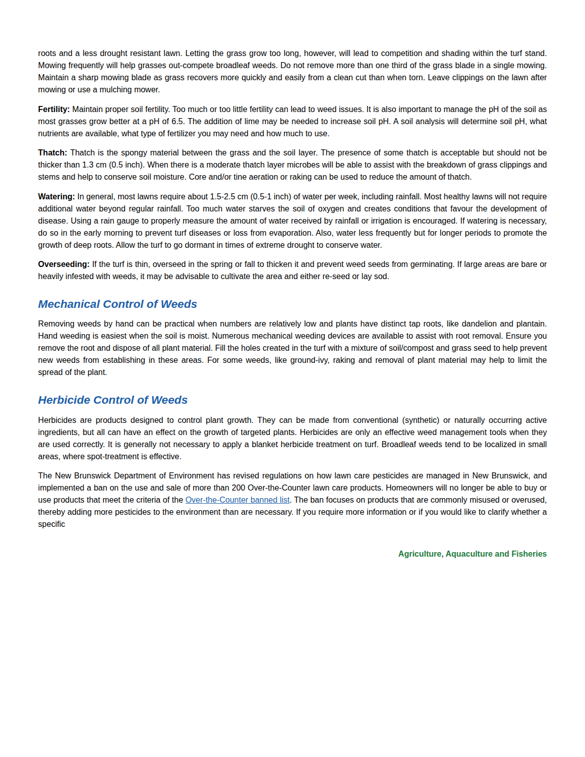roots and a less drought resistant lawn. Letting the grass grow too long, however, will lead to competition and shading within the turf stand. Mowing frequently will help grasses out-compete broadleaf weeds. Do not remove more than one third of the grass blade in a single mowing. Maintain a sharp mowing blade as grass recovers more quickly and easily from a clean cut than when torn. Leave clippings on the lawn after mowing or use a mulching mower.
Fertility: Maintain proper soil fertility. Too much or too little fertility can lead to weed issues. It is also important to manage the pH of the soil as most grasses grow better at a pH of 6.5. The addition of lime may be needed to increase soil pH. A soil analysis will determine soil pH, what nutrients are available, what type of fertilizer you may need and how much to use.
Thatch: Thatch is the spongy material between the grass and the soil layer. The presence of some thatch is acceptable but should not be thicker than 1.3 cm (0.5 inch). When there is a moderate thatch layer microbes will be able to assist with the breakdown of grass clippings and stems and help to conserve soil moisture. Core and/or tine aeration or raking can be used to reduce the amount of thatch.
Watering: In general, most lawns require about 1.5-2.5 cm (0.5-1 inch) of water per week, including rainfall. Most healthy lawns will not require additional water beyond regular rainfall. Too much water starves the soil of oxygen and creates conditions that favour the development of disease. Using a rain gauge to properly measure the amount of water received by rainfall or irrigation is encouraged. If watering is necessary, do so in the early morning to prevent turf diseases or loss from evaporation. Also, water less frequently but for longer periods to promote the growth of deep roots. Allow the turf to go dormant in times of extreme drought to conserve water.
Overseeding: If the turf is thin, overseed in the spring or fall to thicken it and prevent weed seeds from germinating. If large areas are bare or heavily infested with weeds, it may be advisable to cultivate the area and either re-seed or lay sod.
Mechanical Control of Weeds
Removing weeds by hand can be practical when numbers are relatively low and plants have distinct tap roots, like dandelion and plantain. Hand weeding is easiest when the soil is moist. Numerous mechanical weeding devices are available to assist with root removal. Ensure you remove the root and dispose of all plant material. Fill the holes created in the turf with a mixture of soil/compost and grass seed to help prevent new weeds from establishing in these areas. For some weeds, like ground-ivy, raking and removal of plant material may help to limit the spread of the plant.
Herbicide Control of Weeds
Herbicides are products designed to control plant growth. They can be made from conventional (synthetic) or naturally occurring active ingredients, but all can have an effect on the growth of targeted plants. Herbicides are only an effective weed management tools when they are used correctly. It is generally not necessary to apply a blanket herbicide treatment on turf. Broadleaf weeds tend to be localized in small areas, where spot-treatment is effective.
The New Brunswick Department of Environment has revised regulations on how lawn care pesticides are managed in New Brunswick, and implemented a ban on the use and sale of more than 200 Over-the-Counter lawn care products. Homeowners will no longer be able to buy or use products that meet the criteria of the Over-the-Counter banned list. The ban focuses on products that are commonly misused or overused, thereby adding more pesticides to the environment than are necessary. If you require more information or if you would like to clarify whether a specific
Agriculture, Aquaculture and Fisheries